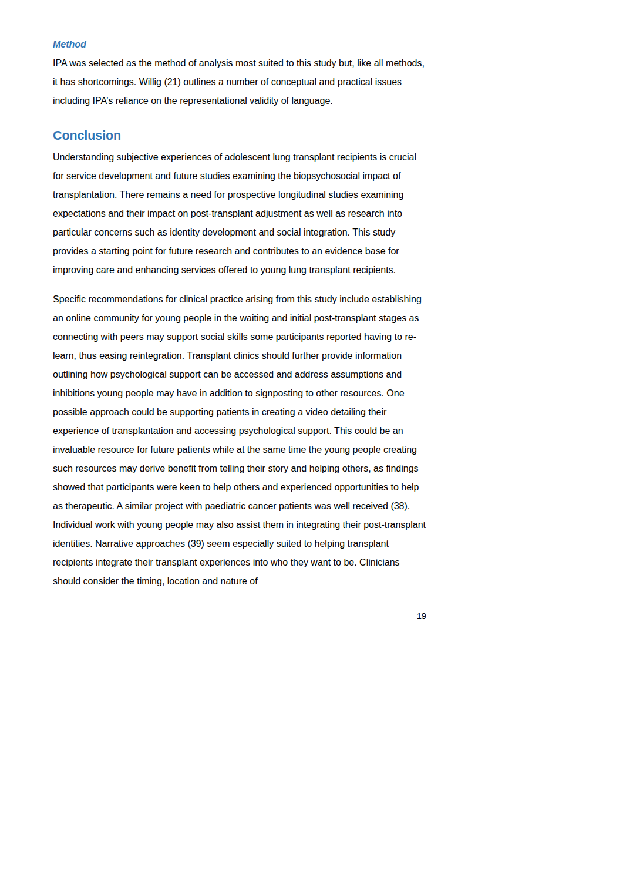Method
IPA was selected as the method of analysis most suited to this study but, like all methods, it has shortcomings. Willig (21) outlines a number of conceptual and practical issues including IPA’s reliance on the representational validity of language.
Conclusion
Understanding subjective experiences of adolescent lung transplant recipients is crucial for service development and future studies examining the biopsychosocial impact of transplantation. There remains a need for prospective longitudinal studies examining expectations and their impact on post-transplant adjustment as well as research into particular concerns such as identity development and social integration. This study provides a starting point for future research and contributes to an evidence base for improving care and enhancing services offered to young lung transplant recipients.
Specific recommendations for clinical practice arising from this study include establishing an online community for young people in the waiting and initial post-transplant stages as connecting with peers may support social skills some participants reported having to re-learn, thus easing reintegration. Transplant clinics should further provide information outlining how psychological support can be accessed and address assumptions and inhibitions young people may have in addition to signposting to other resources. One possible approach could be supporting patients in creating a video detailing their experience of transplantation and accessing psychological support. This could be an invaluable resource for future patients while at the same time the young people creating such resources may derive benefit from telling their story and helping others, as findings showed that participants were keen to help others and experienced opportunities to help as therapeutic. A similar project with paediatric cancer patients was well received (38). Individual work with young people may also assist them in integrating their post-transplant identities. Narrative approaches (39) seem especially suited to helping transplant recipients integrate their transplant experiences into who they want to be. Clinicians should consider the timing, location and nature of
19